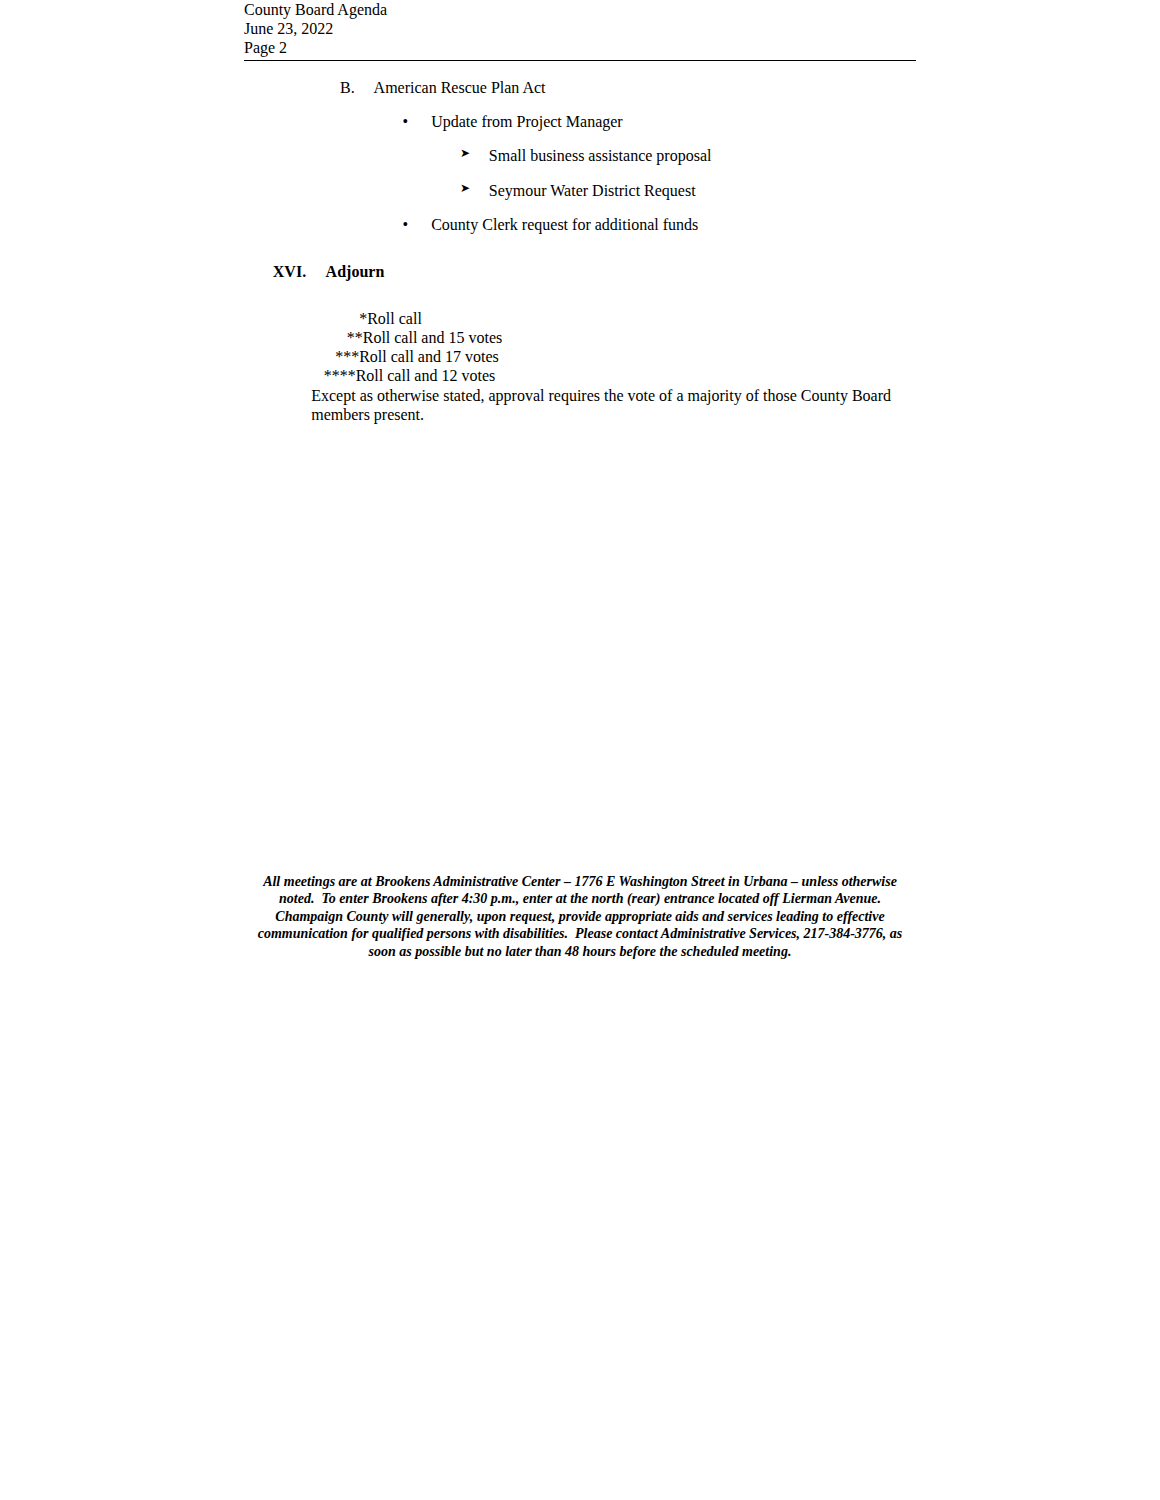County Board Agenda
June 23, 2022
Page 2
B. American Rescue Plan Act
Update from Project Manager
Small business assistance proposal
Seymour Water District Request
County Clerk request for additional funds
XVI. Adjourn
*Roll call
**Roll call and 15 votes
***Roll call and 17 votes
****Roll call and 12 votes
Except as otherwise stated, approval requires the vote of a majority of those County Board members present.
All meetings are at Brookens Administrative Center – 1776 E Washington Street in Urbana – unless otherwise noted. To enter Brookens after 4:30 p.m., enter at the north (rear) entrance located off Lierman Avenue. Champaign County will generally, upon request, provide appropriate aids and services leading to effective communication for qualified persons with disabilities. Please contact Administrative Services, 217-384-3776, as soon as possible but no later than 48 hours before the scheduled meeting.